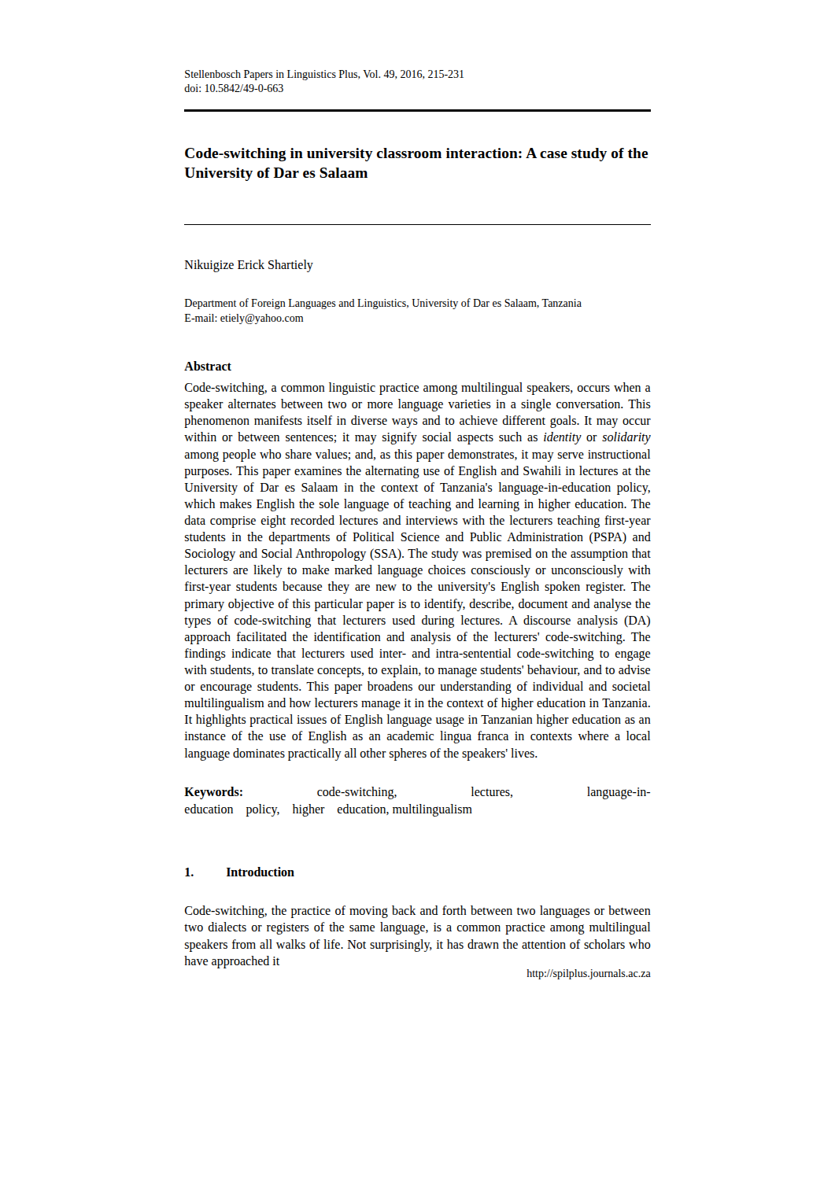Stellenbosch Papers in Linguistics Plus, Vol. 49, 2016, 215-231
doi: 10.5842/49-0-663
Code-switching in university classroom interaction: A case study of the University of Dar es Salaam
Nikuigize Erick Shartiely
Department of Foreign Languages and Linguistics, University of Dar es Salaam, Tanzania
E-mail: etiely@yahoo.com
Abstract
Code-switching, a common linguistic practice among multilingual speakers, occurs when a speaker alternates between two or more language varieties in a single conversation. This phenomenon manifests itself in diverse ways and to achieve different goals. It may occur within or between sentences; it may signify social aspects such as identity or solidarity among people who share values; and, as this paper demonstrates, it may serve instructional purposes. This paper examines the alternating use of English and Swahili in lectures at the University of Dar es Salaam in the context of Tanzania's language-in-education policy, which makes English the sole language of teaching and learning in higher education. The data comprise eight recorded lectures and interviews with the lecturers teaching first-year students in the departments of Political Science and Public Administration (PSPA) and Sociology and Social Anthropology (SSA). The study was premised on the assumption that lecturers are likely to make marked language choices consciously or unconsciously with first-year students because they are new to the university's English spoken register. The primary objective of this particular paper is to identify, describe, document and analyse the types of code-switching that lecturers used during lectures. A discourse analysis (DA) approach facilitated the identification and analysis of the lecturers' code-switching. The findings indicate that lecturers used inter- and intra-sentential code-switching to engage with students, to translate concepts, to explain, to manage students' behaviour, and to advise or encourage students. This paper broadens our understanding of individual and societal multilingualism and how lecturers manage it in the context of higher education in Tanzania. It highlights practical issues of English language usage in Tanzanian higher education as an instance of the use of English as an academic lingua franca in contexts where a local language dominates practically all other spheres of the speakers' lives.
Keywords: code-switching, lectures, language-in-education policy, higher education, multilingualism
1. Introduction
Code-switching, the practice of moving back and forth between two languages or between two dialects or registers of the same language, is a common practice among multilingual speakers from all walks of life. Not surprisingly, it has drawn the attention of scholars who have approached it
http://spilplus.journals.ac.za